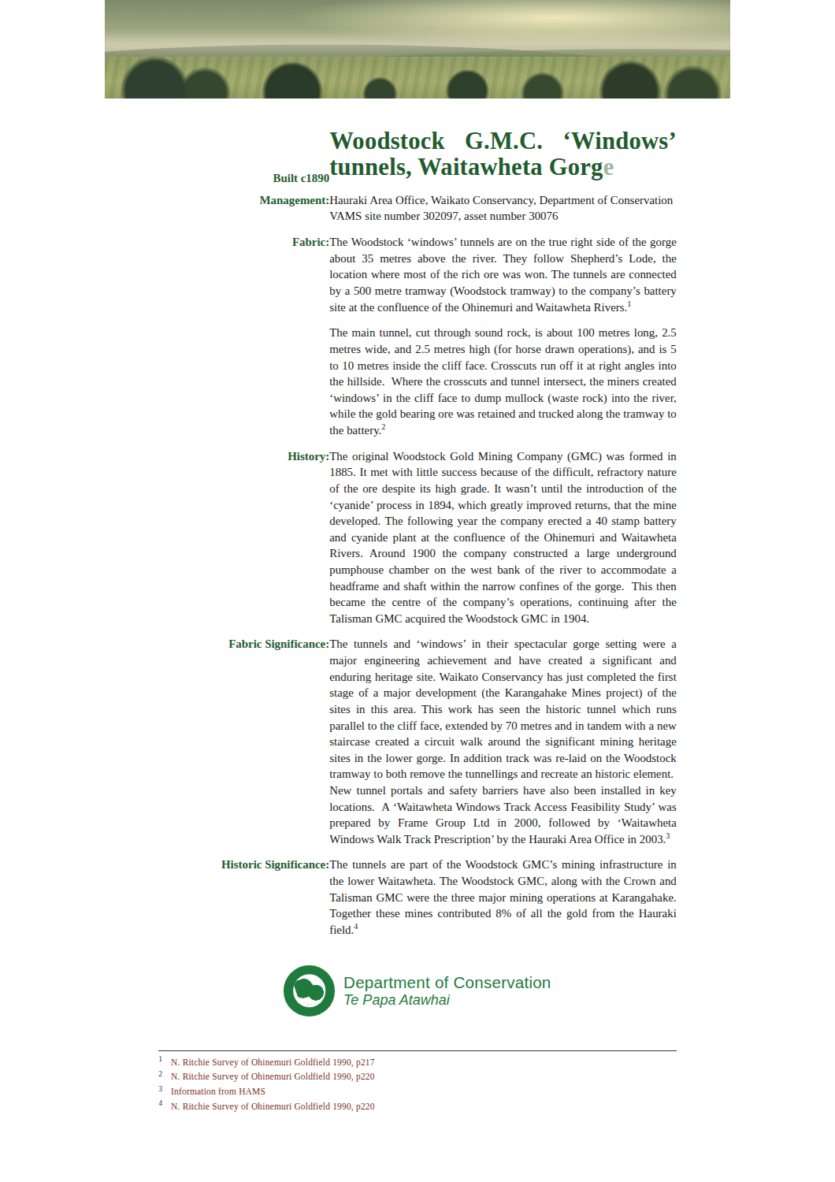| Built c1890 | Woodstock G.M.C. ‘Windows’ tunnels, Waitawheta Gorg e |
| Management: | Hauraki Area Office, Waikato Conservancy, Department of Conservation VAMS site number 302097, asset number 30076 |
| Fabric: | The Woodstock ‘windows’ tunnels are on the true right side of the gorge about 35 metres above the river. They follow Shepherd’s Lode, the location where most of the rich ore was won. The tunnels are connected by a 500 metre tramway (Woodstock tramway) to the company’s battery site at the confluence of the Ohinemuri and Waitawheta Rivers. 1 The main tunnel, cut through sound rock, is about 100 metres long, 2.5 metres wide, and 2.5 metres high (for horse drawn operations), and is 5 to 10 metres inside the cliff face. Crosscuts run off it at right angles into the hillside. Where the crosscuts and tunnel intersect, the miners created ‘windows’ in the cliff face to dump mullock (waste rock) into the river, while the gold bearing ore was retained and trucked along the tramway to the battery. 2 |
| History: | The original Woodstock Gold Mining Company (GMC) was formed in 1885. It met with little success because of the difficult, refractory nature of the ore despite its high grade. It wasn’t until the introduction of the ‘cyanide’ process in 1894, which greatly improved returns, that the mine developed. The following year the company erected a 40 stamp battery and cyanide plant at the confluence of the Ohinemuri and Waitawheta Rivers. Around 1900 the company constructed a large underground pumphouse chamber on the west bank of the river to accommodate a headframe and shaft within the narrow confines of the gorge. This then became the centre of the company’s operations, continuing after the Talisman GMC acquired the Woodstock GMC in 1904. |
| Fabric Significance: | The tunnels and ‘windows’ in their spectacular gorge setting were a major engineering achievement and have created a significant and enduring heritage site. Waikato Conservancy has just completed the first stage of a major development (the Karangahake Mines project) of the sites in this area. This work has seen the historic tunnel which runs parallel to the cliff face, extended by 70 metres and in tandem with a new staircase created a circuit walk around the significant mining heritage sites in the lower gorge. In addition track was re-laid on the Woodstock tramway to both remove the tunnellings and recreate an historic element. New tunnel portals and safety barriers have also been installed in key locations. A ‘Waitawheta Windows Track Access Feasibility Study’ was prepared by Frame Group Ltd in 2000, followed by ‘Waitawheta Windows Walk Track Prescription’ by the Hauraki Area Office in 2003. 3 |
| Historic Significance: | The tunnels are part of the Woodstock GMC’s mining infrastructure in the lower Waitawheta. The Woodstock GMC, along with the Crown and Talisman GMC were the three major mining operations at Karangahake. Together these mines contributed 8% of all the gold from the Hauraki field. 4 |
Department of Conservation
Te Papa Atawhai
N. Ritchie Survey of Ohinemuri Goldfield 1990, p217
N. Ritchie Survey of Ohinemuri Goldfield 1990, p220
Information from HAMS
N. Ritchie Survey of Ohinemuri Goldfield 1990, p220